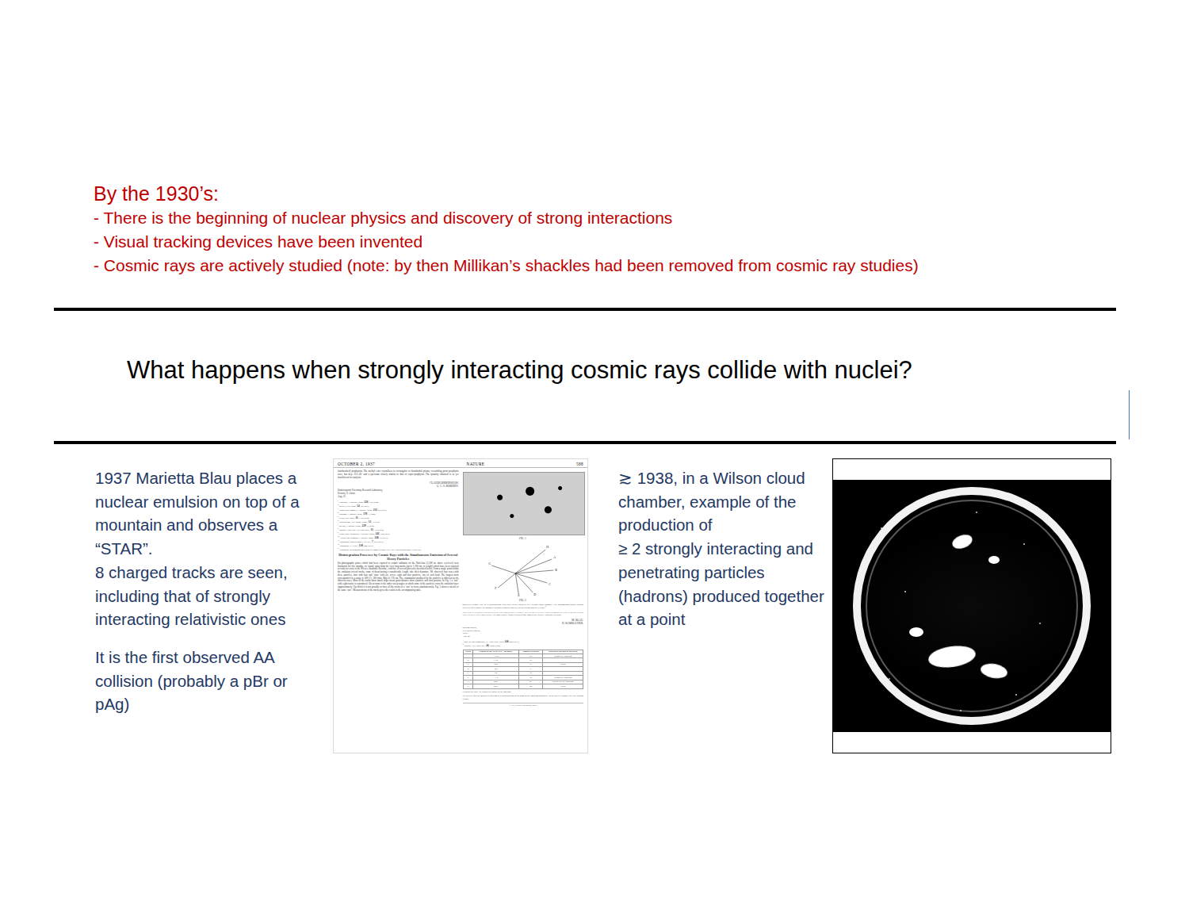By the 1930’s:
- There is the beginning of nuclear physics and discovery of strong interactions
- Visual tracking devices have been invented
- Cosmic rays are actively studied (note: by then Millikan’s shackles had been removed from cosmic ray studies)
What happens when strongly interacting cosmic rays collide with nuclei?
1937 Marietta Blau places a nuclear emulsion on top of a mountain and observes a “STAR”.
8 charged tracks are seen, including that of strongly interacting relativistic ones
It is the first observed AA collision (probably a pBr or pAg)
OCTOBER 2, 1937 NATURE 588
(unabsorbed) porphyrins. The methyl ester crystallises in rectangular or rhomboidal prisms, resembling proto-porphyrin ester, has m.p. 225–26° and a spectrum closely similar to that of copro-porphyrin. The quantity obtained is as yet insufficient for analysis.
CLAUDE BIRKINSHAW.
G. C. S. ROBERTS.
Onderstepoort Veterinary Research Laboratory,
Pretoria, S. Africa.
Aug. 22.
1 Grotepass, Z. physiol. Chem., 226, 139 (1934).
2 Brewer, Klin. Woch., 14, 12 (1937).
3 Fischer and Hummel, Z. physiol. Chem., 232, 91 (1935).
4 Schumm, Z. physiol. Chem., 178, 1 (1928).
5 Klein, Klin. Woch., 11, 1112 (1932).
6 Waldenström, Acta. pathol. Scand., 12, 1 (1935).
7 Mellon, Z. physiol. Chem., 229, 1 (1934).
8 Dobriner, Proc. Soc. Exp. Biol. Med., 31, 175 (1934).
9 Fischer and Lowenberg, Z. physiol. Chem., 242, 169 (1936).
10 Fischer and Hofmann, Z. physiol. Chem., 246, 15 (1937).
11 Rimington, Onderstepoort J. Vet. Sci., 7, 507 (1936).
12 Rimington, NATURE, 138, 404 (1936).
13 Rimington, forthcoming publication in Compte Rendus Trav. Lab. Carlsberg (Memoire Fridericia).
Disintegration Processes by Cosmic Rays with the Simultaneous Emission of Several Heavy Particles
On photographic plates which had been exposed to cosmic radiation on the Hafelekar (2,300 m. above sea-level) near Innsbruck for five months, we found, apart from the very long tracks (up to 1,200 cm. in length) which have been reported recently in a note in the Wiener Akademie-Berichte, evidence of several processes described below. From a single point within the emulsion several tracks, some of them having a considerable length, take their departure. We observed four cases with these particles, four with four and ‘stars’ with six, seven, eight and nine particles, one of each kind. The longest track corresponded to a range to 200 (?), 180 (min. Mg) of 176 cm. The examination produced by the particles is different in the different cases. Most of the tracks show much larger mean grain-distance than a particle and slow protons. In Fig. 1 a ‘star’ with eight tracks is reproduced. On account of the rather steep angles at which some of the particles cross the emulsion-layer (approximately 10μ thick) it is not possible to have all the tracks of a ‘star’ in focus simultaneously. Fig. 2 shows a sketch of the same ‘star’. Measurements of the tracks gives the results in the accompanying table.
FIG. 1.
H A B C D E F G
FIG. 2.
observed a single case of a disintegration with three heavy particles in a Wilson cloud chamber. The phenomenon which Wilkins believes was a shower of protons is perhaps a similar process, but he did not observe a centre2.
THE TOTAL ENERGY INVOLVED IN THE PROCESS CANNOT AS YET BE CALCULATED IN MOST OF THE PARTICLES DO NOT END IN THE EMULSION. We hope to give further details before long in the Wiener Akademie-Berichte.
M. BLAU.
H. WAMBACHER.
Radium Institut,
u. 2 Physik. Institut,
Wien.
Aug. 20.
1 Blau, M. and Wambacher, H., Akad. Wiss. Wien, 146, 469 (1937).
2 Wilkins, T. R., Phys. Rev., 46, 1062 (1934).
| Track | Length in cm. of air (12°, 760 mm.) | Number of grains | Position of the end of the track |
| --- | --- | --- | --- |
| A | > 16.5 | 121 | Within the emulsion |
| B | 11.0 | 75 | |
| C | 14.6 | 71 | Ditto |
| D | 0.2 | 6 | |
| E | 7.0 | 35 | |
| F | > 1.6 | 12 | Within the emulsion |
| G | 42.8 | 47 | Surface of the emulsion |
| H | 20.9 | 64 | Ditto |
Grains of the track ‘B’ is under the surface of the emulsion.
We believe that the process in question is a disintegration of an atom in the emulsion (probably Ag or Br) by a cosmic ray. The striking feature
© 1937 Nature Publishing Group
≳ 1938, in a Wilson cloud chamber, example of the production of
≥ 2 strongly interacting and penetrating particles (hadrons) produced together at a point